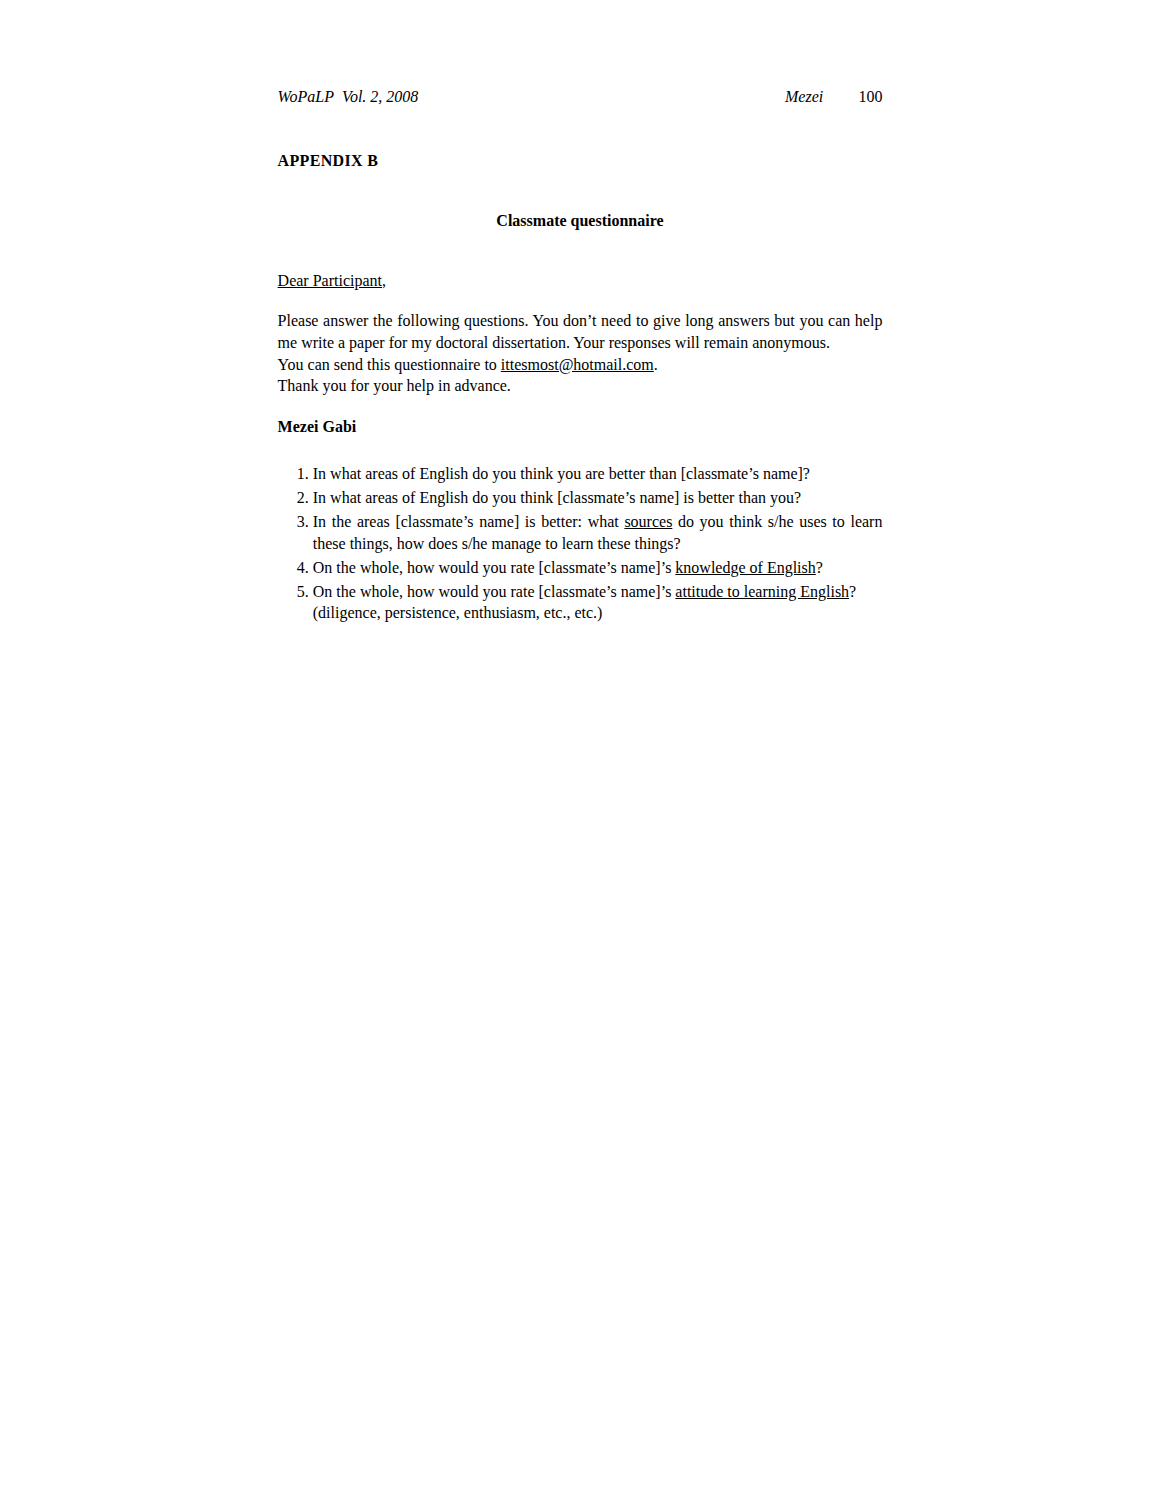WoPaLP Vol. 2, 2008 Mezei 100
APPENDIX B
Classmate questionnaire
Dear Participant,
Please answer the following questions. You don’t need to give long answers but you can help me write a paper for my doctoral dissertation. Your responses will remain anonymous.
You can send this questionnaire to ittesmost@hotmail.com.
Thank you for your help in advance.
Mezei Gabi
In what areas of English do you think you are better than [classmate’s name]?
In what areas of English do you think [classmate’s name] is better than you?
In the areas [classmate’s name] is better: what sources do you think s/he uses to learn these things, how does s/he manage to learn these things?
On the whole, how would you rate [classmate’s name]’s knowledge of English?
On the whole, how would you rate [classmate’s name]’s attitude to learning English? (diligence, persistence, enthusiasm, etc., etc.)